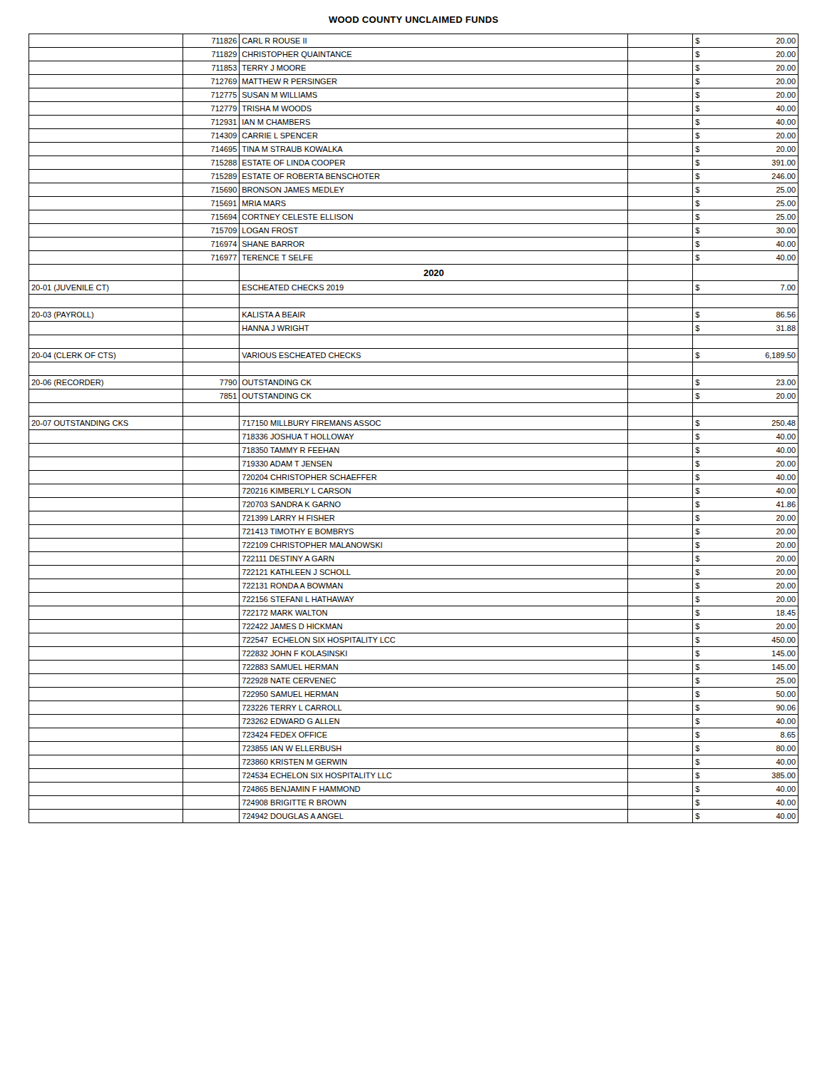WOOD COUNTY UNCLAIMED FUNDS
| | 711826 | CARL R ROUSE II | | $ | 20.00 |
| | 711829 | CHRISTOPHER QUAINTANCE | | $ | 20.00 |
| | 711853 | TERRY J MOORE | | $ | 20.00 |
| | 712769 | MATTHEW R PERSINGER | | $ | 20.00 |
| | 712775 | SUSAN M WILLIAMS | | $ | 20.00 |
| | 712779 | TRISHA M WOODS | | $ | 40.00 |
| | 712931 | IAN M CHAMBERS | | $ | 40.00 |
| | 714309 | CARRIE L SPENCER | | $ | 20.00 |
| | 714695 | TINA M STRAUB KOWALKA | | $ | 20.00 |
| | 715288 | ESTATE OF LINDA COOPER | | $ | 391.00 |
| | 715289 | ESTATE OF ROBERTA BENSCHOTER | | $ | 246.00 |
| | 715690 | BRONSON JAMES MEDLEY | | $ | 25.00 |
| | 715691 | MRIA MARS | | $ | 25.00 |
| | 715694 | CORTNEY CELESTE ELLISON | | $ | 25.00 |
| | 715709 | LOGAN FROST | | $ | 30.00 |
| | 716974 | SHANE BARROR | | $ | 40.00 |
| | 716977 | TERENCE T SELFE | | $ | 40.00 |
| | | 2020 | | | |
| 20-01 (JUVENILE CT) | | ESCHEATED CHECKS 2019 | | $ | 7.00 |
| 20-03 (PAYROLL) | | KALISTA A BEAIR | | $ | 86.56 |
| | | HANNA J WRIGHT | | $ | 31.88 |
| 20-04 (CLERK OF CTS) | | VARIOUS ESCHEATED CHECKS | | $ | 6,189.50 |
| 20-06 (RECORDER) | 7790 | OUTSTANDING CK | | $ | 23.00 |
| | 7851 | OUTSTANDING CK | | $ | 20.00 |
| 20-07 OUTSTANDING CKS | | 717150 MILLBURY FIREMANS ASSOC | | $ | 250.48 |
| | | 718336 JOSHUA T HOLLOWAY | | $ | 40.00 |
| | | 718350 TAMMY R FEEHAN | | $ | 40.00 |
| | | 719330 ADAM T JENSEN | | $ | 20.00 |
| | | 720204 CHRISTOPHER SCHAEFFER | | $ | 40.00 |
| | | 720216 KIMBERLY L CARSON | | $ | 40.00 |
| | | 720703 SANDRA K GARNO | | $ | 41.86 |
| | | 721399 LARRY H FISHER | | $ | 20.00 |
| | | 721413 TIMOTHY E BOMBRYS | | $ | 20.00 |
| | | 722109 CHRISTOPHER MALANOWSKI | | $ | 20.00 |
| | | 722111 DESTINY A GARN | | $ | 20.00 |
| | | 722121 KATHLEEN J SCHOLL | | $ | 20.00 |
| | | 722131 RONDA A BOWMAN | | $ | 20.00 |
| | | 722156 STEFANI L HATHAWAY | | $ | 20.00 |
| | | 722172 MARK WALTON | | $ | 18.45 |
| | | 722422 JAMES D HICKMAN | | $ | 20.00 |
| | | 722547 ECHELON SIX HOSPITALITY LCC | | $ | 450.00 |
| | | 722832 JOHN F KOLASINSKI | | $ | 145.00 |
| | | 722883 SAMUEL HERMAN | | $ | 145.00 |
| | | 722928 NATE CERVENEC | | $ | 25.00 |
| | | 722950 SAMUEL HERMAN | | $ | 50.00 |
| | | 723226 TERRY L CARROLL | | $ | 90.06 |
| | | 723262 EDWARD G ALLEN | | $ | 40.00 |
| | | 723424 FEDEX OFFICE | | $ | 8.65 |
| | | 723855 IAN W ELLERBUSH | | $ | 80.00 |
| | | 723860 KRISTEN M GERWIN | | $ | 40.00 |
| | | 724534 ECHELON SIX HOSPITALITY LLC | | $ | 385.00 |
| | | 724865 BENJAMIN F HAMMOND | | $ | 40.00 |
| | | 724908 BRIGITTE R BROWN | | $ | 40.00 |
| | | 724942 DOUGLAS A ANGEL | | $ | 40.00 |